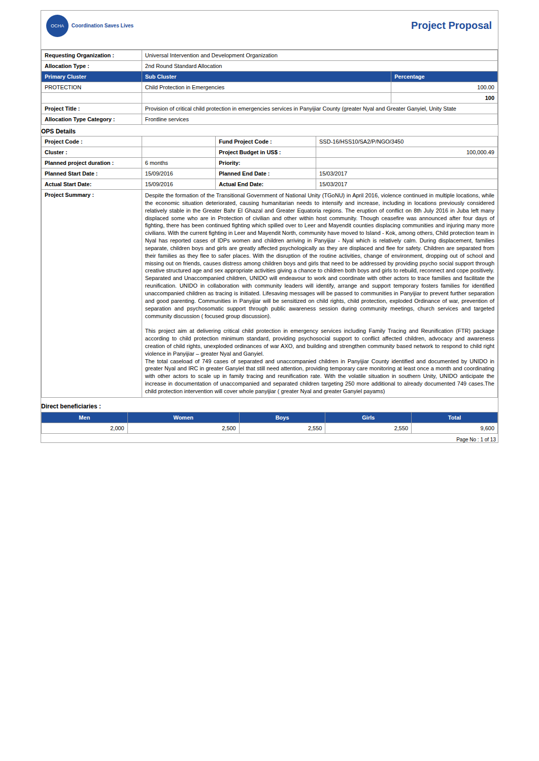OCHA Coordination Saves Lives Project Proposal
| Requesting Organization : | Universal Intervention and Development Organization |
| Allocation Type : | 2nd Round Standard Allocation |
| Primary Cluster | Sub Cluster | Percentage |
| PROTECTION | Child Protection in Emergencies | 100.00 |
| | | 100 |
| Project Title : | Provision of critical child protection in emergencies services in Panyijiar County (greater Nyal and Greater Ganyiel, Unity State |
| Allocation Type Category : | Frontline services |
OPS Details
| Project Code : | | Fund Project Code : | SSD-16/HSS10/SA2/P/NGO/3450 |
| Cluster : | | Project Budget in US$ : | 100,000.49 |
| Planned project duration : | 6 months | Priority: | |
| Planned Start Date : | 15/09/2016 | Planned End Date : | 15/03/2017 |
| Actual Start Date: | 15/09/2016 | Actual End Date: | 15/03/2017 |
| Project Summary : | Despite the formation of the Transitional Government of National Unity (TGoNU) in April 2016, violence continued in multiple locations, while the economic situation deteriorated, causing humanitarian needs to intensify and increase, including in locations previously considered relatively stable in the Greater Bahr El Ghazal and Greater Equatoria regions. The eruption of conflict on 8th July 2016 in Juba left many displaced some who are in Protection of civilian and other within host community. Though ceasefire was announced after four days of fighting, there has been continued fighting which spilled over to Leer and Mayendit counties displacing communities and injuring many more civilians. With the current fighting in Leer and Mayendit North, community have moved to Island - Kok, among others, Child protection team in Nyal has reported cases of IDPs women and children arriving in Panyijiar - Nyal which is relatively calm. During displacement, families separate, children boys and girls are greatly affected psychologically as they are displaced and flee for safety. Children are separated from their families as they flee to safer places. With the disruption of the routine activities, change of environment, dropping out of school and missing out on friends, causes distress among children boys and girls that need to be addressed by providing psycho social support through creative structured age and sex appropriate activities giving a chance to children both boys and girls to rebuild, reconnect and cope positively. Separated and Unaccompanied children, UNIDO will endeavour to work and coordinate with other actors to trace families and facilitate the reunification. UNIDO in collaboration with community leaders will identify, arrange and support temporary fosters families for identified unaccompanied children as tracing is initiated. Lifesaving messages will be passed to communities in Panyijiar to prevent further separation and good parenting. Communities in Panyijiar will be sensitized on child rights, child protection, exploded Ordinance of war, prevention of separation and psychosomatic support through public awareness session during community meetings, church services and targeted community discussion ( focused group discussion). This project aim at delivering critical child protection in emergency services including Family Tracing and Reunification (FTR) package according to child protection minimum standard, providing psychosocial support to conflict affected children, advocacy and awareness creation of child rights, unexploded ordinances of war AXO, and building and strengthen community based network to respond to child right violence in Panyijiar – greater Nyal and Ganyiel. The total caseload of 749 cases of separated and unaccompanied children in Panyijiar County identified and documented by UNIDO in greater Nyal and IRC in greater Ganyiel that still need attention, providing temporary care monitoring at least once a month and coordinating with other actors to scale up in family tracing and reunification rate. With the volatile situation in southern Unity, UNIDO anticipate the increase in documentation of unaccompanied and separated children targeting 250 more additional to already documented 749 cases.The child protection intervention will cover whole panyijiar ( greater Nyal and greater Ganyiel payams) |
Direct beneficiaries :
| Men | Women | Boys | Girls | Total |
| 2,000 | 2,500 | 2,550 | 2,550 | 9,600 |
Page No : 1 of 13